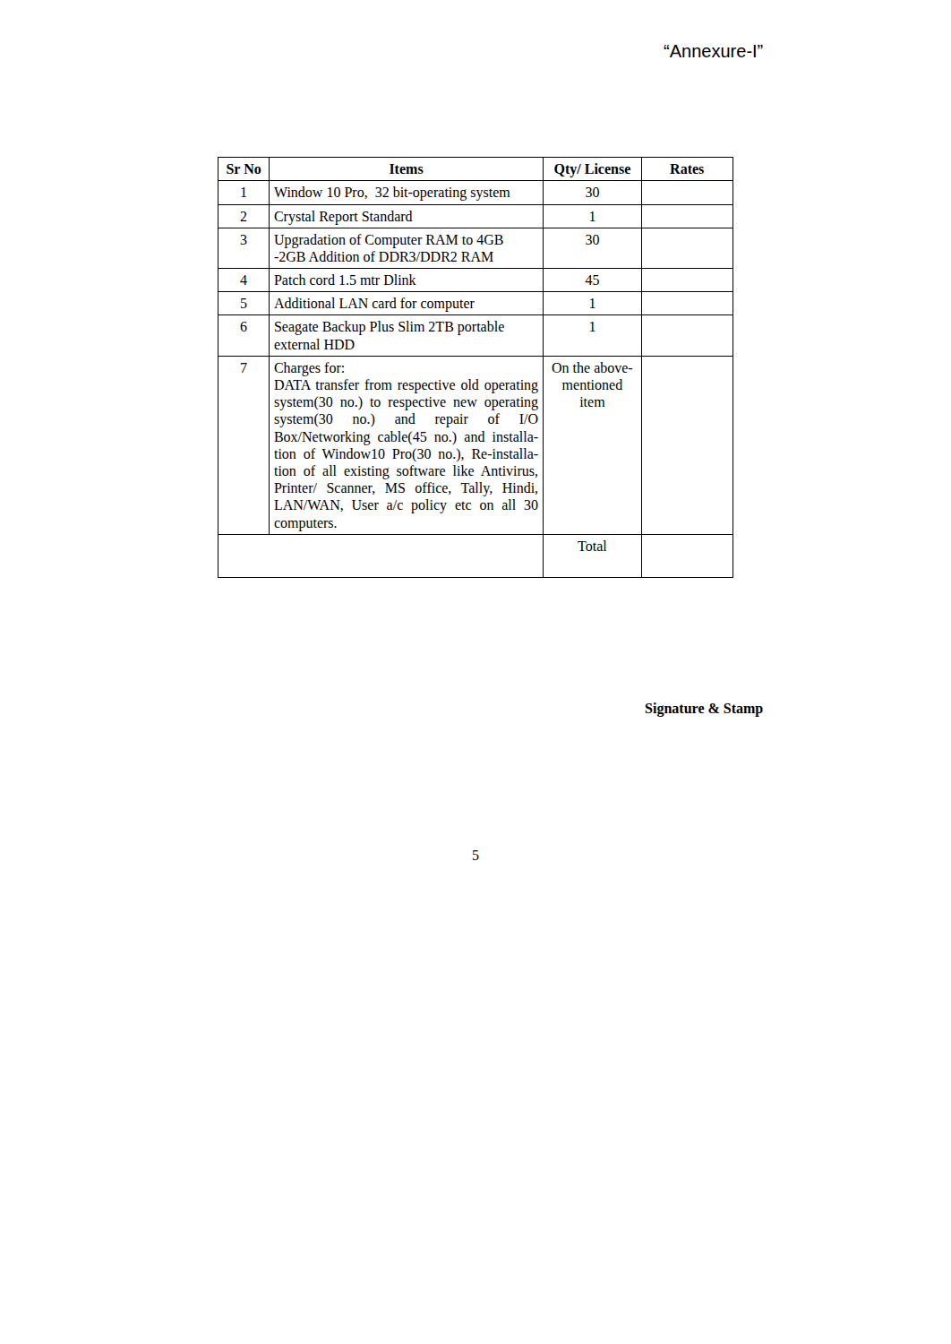“Annexure-I”
| Sr No | Items | Qty/ License | Rates |
| --- | --- | --- | --- |
| 1 | Window 10 Pro, 32 bit-operating system | 30 | |
| 2 | Crystal Report Standard | 1 | |
| 3 | Upgradation of Computer RAM to 4GB -2GB Addition of DDR3/DDR2 RAM | 30 | |
| 4 | Patch cord 1.5 mtr Dlink | 45 | |
| 5 | Additional LAN card for computer | 1 | |
| 6 | Seagate Backup Plus Slim 2TB portable external HDD | 1 | |
| 7 | Charges for: DATA transfer from respective old operating system(30 no.) to respective new operating system(30 no.) and repair of I/O Box/Networking cable(45 no.) and installation of Window10 Pro(30 no.), Re-installation of all existing software like Antivirus, Printer/ Scanner, MS office, Tally, Hindi, LAN/WAN, User a/c policy etc on all 30 computers. | On the above-mentioned item | |
| | Total | |
Signature & Stamp
5